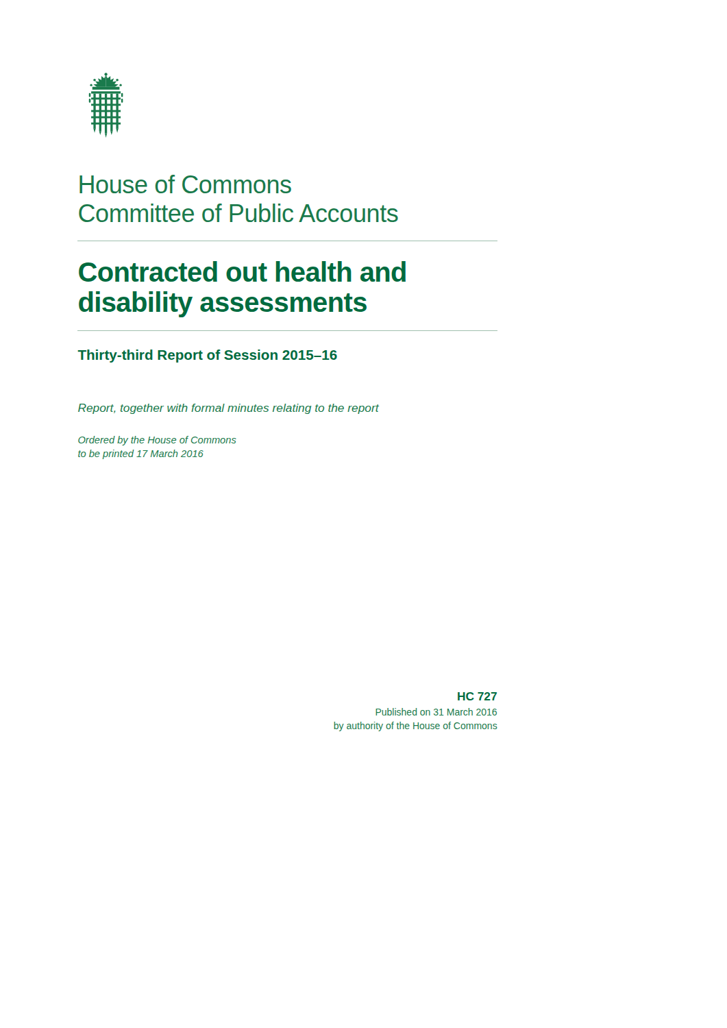House of CommonsCommittee of Public Accounts
Contracted out health and disability assessments
Thirty-third Report of Session 2015–16
Report, together with formal minutes relating to the report
Ordered by the House of Commons
to be printed 17 March 2016
HC 727
Published on 31 March 2016
by authority of the House of Commons